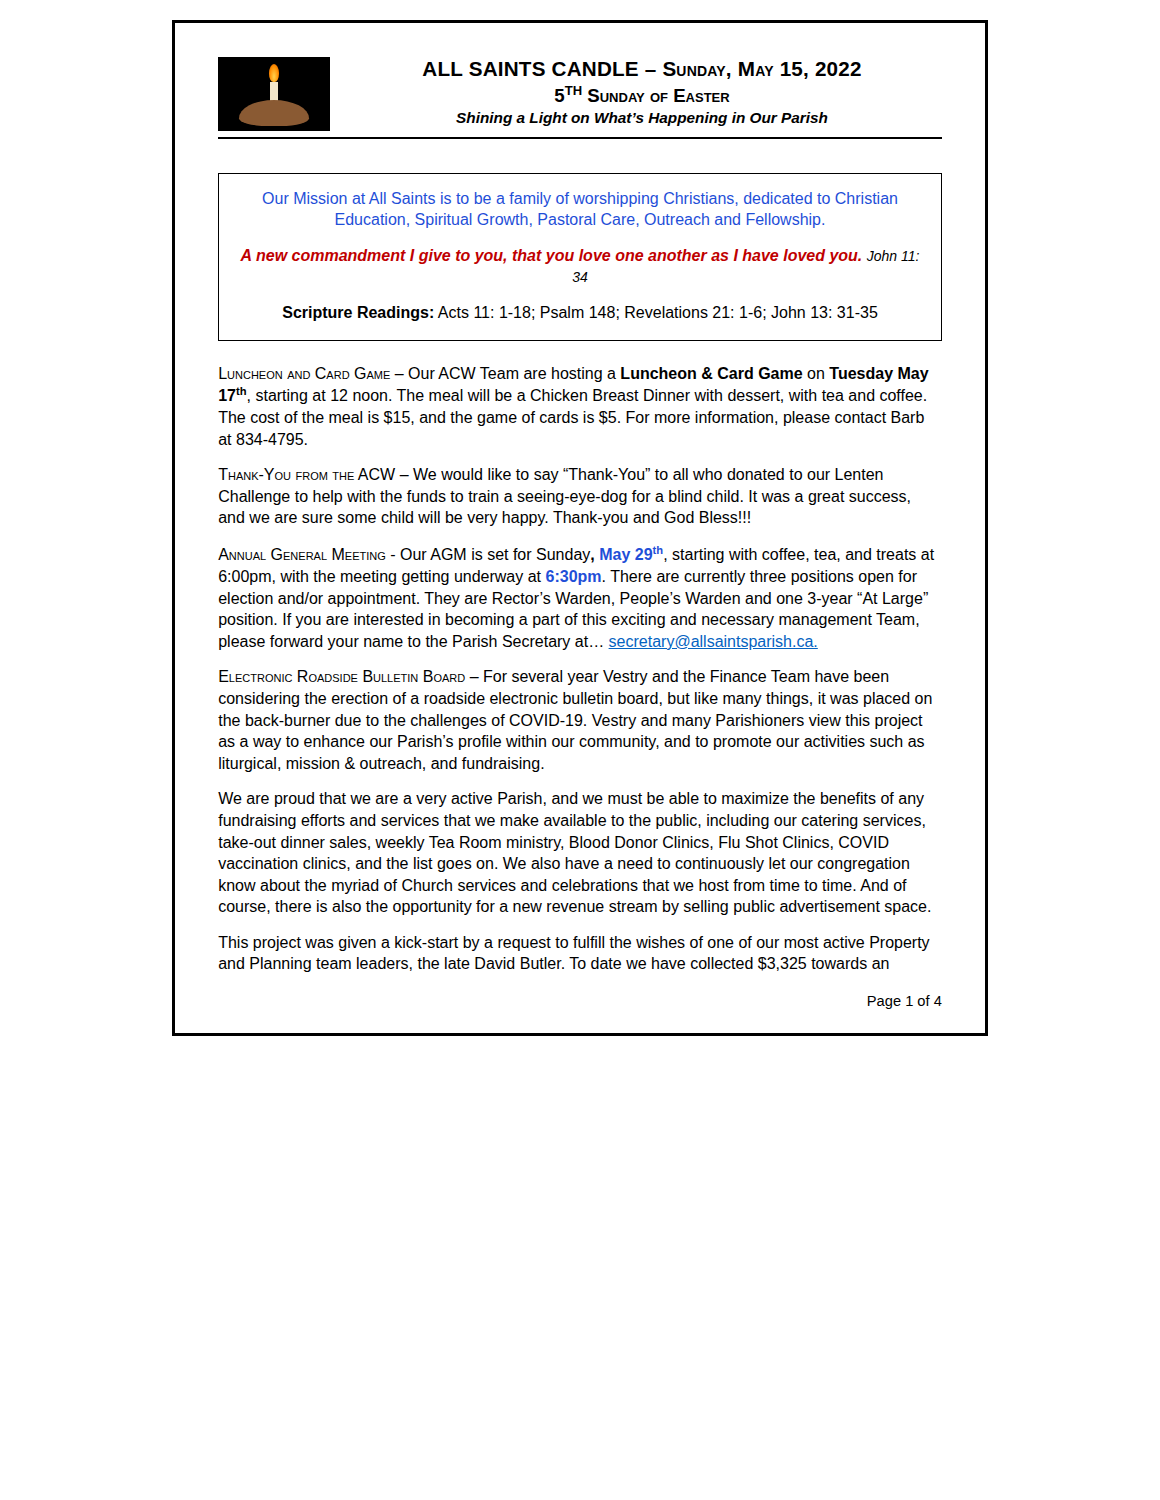ALL SAINTS CANDLE – Sunday, May 15, 2022
5TH Sunday of Easter
Shining a Light on What’s Happening in Our Parish
Our Mission at All Saints is to be a family of worshipping Christians, dedicated to Christian Education, Spiritual Growth, Pastoral Care, Outreach and Fellowship.
A new commandment I give to you, that you love one another as I have loved you. John 11: 34
Scripture Readings: Acts 11: 1-18; Psalm 148; Revelations 21: 1-6; John 13: 31-35
Luncheon and Card Game – Our ACW Team are hosting a Luncheon & Card Game on Tuesday May 17th, starting at 12 noon. The meal will be a Chicken Breast Dinner with dessert, with tea and coffee. The cost of the meal is $15, and the game of cards is $5. For more information, please contact Barb at 834-4795.
Thank-You from the ACW – We would like to say “Thank-You” to all who donated to our Lenten Challenge to help with the funds to train a seeing-eye-dog for a blind child. It was a great success, and we are sure some child will be very happy. Thank-you and God Bless!!!
Annual General Meeting - Our AGM is set for Sunday, May 29th, starting with coffee, tea, and treats at 6:00pm, with the meeting getting underway at 6:30pm. There are currently three positions open for election and/or appointment. They are Rector’s Warden, People’s Warden and one 3-year “At Large” position. If you are interested in becoming a part of this exciting and necessary management Team, please forward your name to the Parish Secretary at… secretary@allsaintsparish.ca.
Electronic Roadside Bulletin Board – For several year Vestry and the Finance Team have been considering the erection of a roadside electronic bulletin board, but like many things, it was placed on the back-burner due to the challenges of COVID-19. Vestry and many Parishioners view this project as a way to enhance our Parish’s profile within our community, and to promote our activities such as liturgical, mission & outreach, and fundraising.
We are proud that we are a very active Parish, and we must be able to maximize the benefits of any fundraising efforts and services that we make available to the public, including our catering services, take-out dinner sales, weekly Tea Room ministry, Blood Donor Clinics, Flu Shot Clinics, COVID vaccination clinics, and the list goes on. We also have a need to continuously let our congregation know about the myriad of Church services and celebrations that we host from time to time. And of course, there is also the opportunity for a new revenue stream by selling public advertisement space.
This project was given a kick-start by a request to fulfill the wishes of one of our most active Property and Planning team leaders, the late David Butler. To date we have collected $3,325 towards an
Page 1 of 4